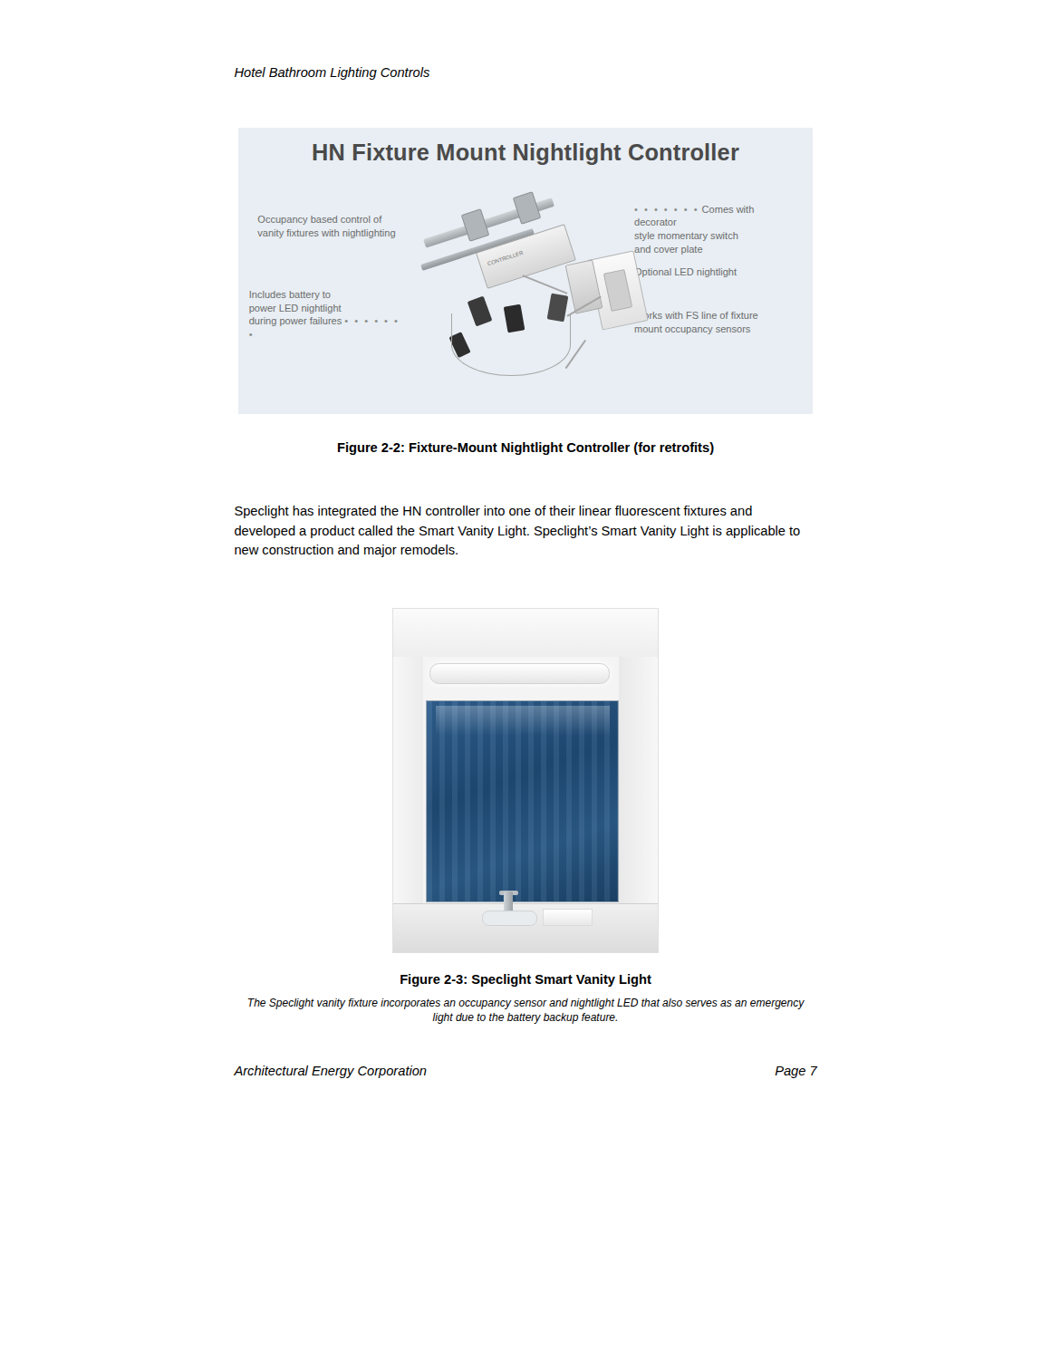Hotel Bathroom Lighting Controls
HN Fixture Mount Nightlight Controller
Occupancy based control of
vanity fixtures with nightlighting
Includes battery to
power LED nightlight
during power failures • • • • • • •
• • • • • • • Comes with decorator
style momentary switch
and cover plate
Optional LED nightlight
Works with FS line of fixture
mount occupancy sensors
CONTROLLER
Figure 2-2: Fixture-Mount Nightlight Controller (for retrofits)
Speclight has integrated the HN controller into one of their linear fluorescent fixtures and developed a product called the Smart Vanity Light. Speclight’s Smart Vanity Light is applicable to new construction and major remodels.
Figure 2-3: Speclight Smart Vanity Light
The Speclight vanity fixture incorporates an occupancy sensor and nightlight LED that also serves as an emergency light due to the battery backup feature.
Architectural Energy Corporation
Page 7